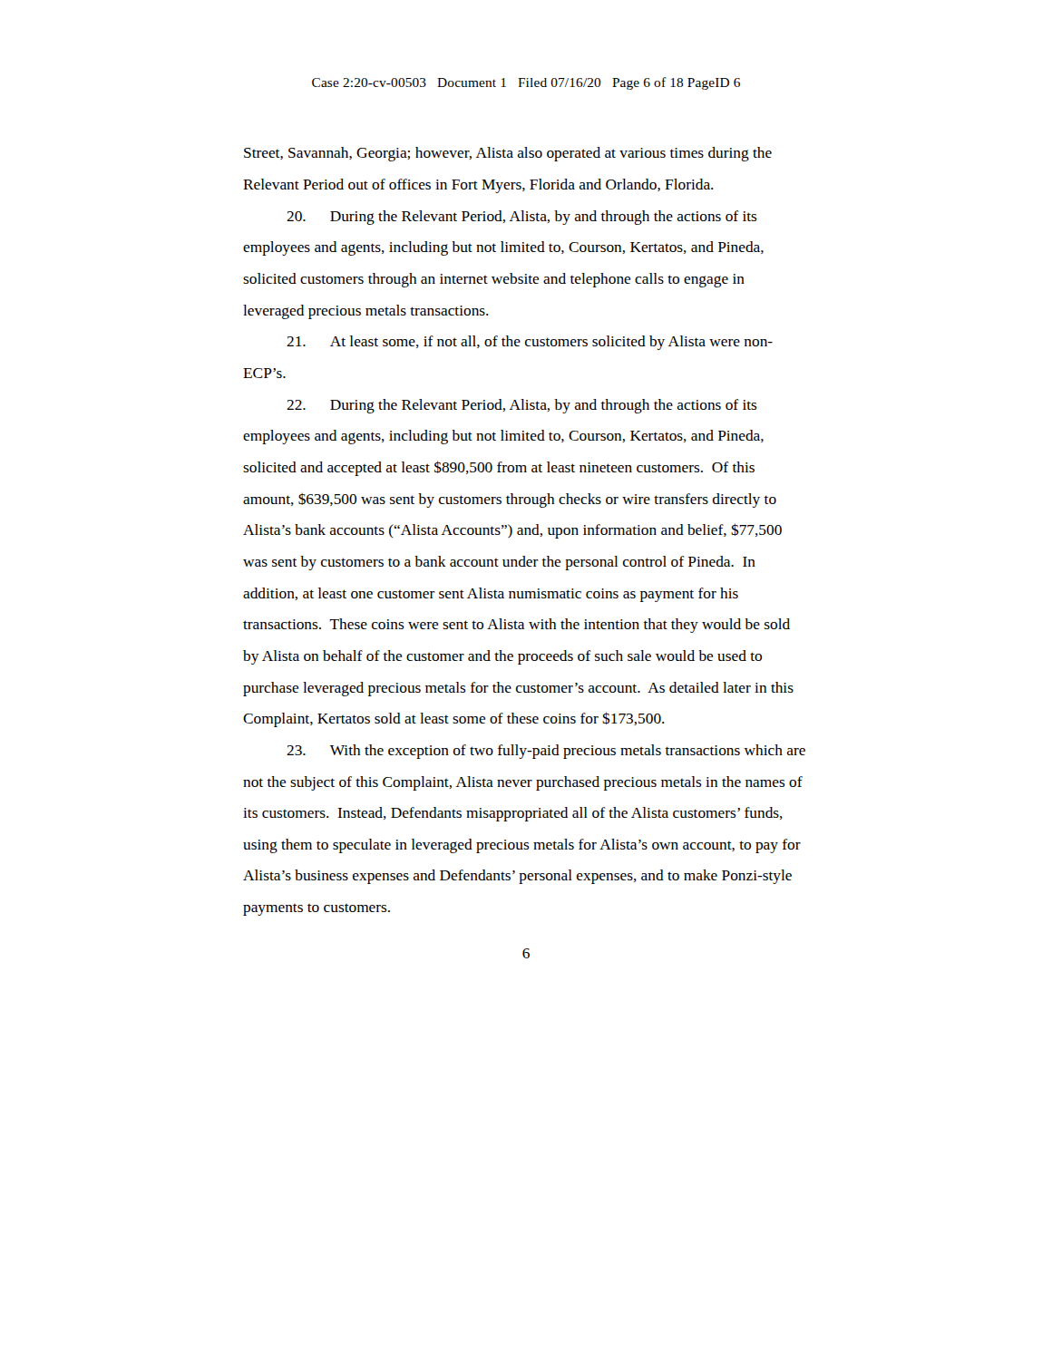Case 2:20-cv-00503 Document 1 Filed 07/16/20 Page 6 of 18 PageID 6
Street, Savannah, Georgia; however, Alista also operated at various times during the Relevant Period out of offices in Fort Myers, Florida and Orlando, Florida.
20. During the Relevant Period, Alista, by and through the actions of its employees and agents, including but not limited to, Courson, Kertatos, and Pineda, solicited customers through an internet website and telephone calls to engage in leveraged precious metals transactions.
21. At least some, if not all, of the customers solicited by Alista were non-ECP’s.
22. During the Relevant Period, Alista, by and through the actions of its employees and agents, including but not limited to, Courson, Kertatos, and Pineda, solicited and accepted at least $890,500 from at least nineteen customers. Of this amount, $639,500 was sent by customers through checks or wire transfers directly to Alista’s bank accounts (“Alista Accounts”) and, upon information and belief, $77,500 was sent by customers to a bank account under the personal control of Pineda. In addition, at least one customer sent Alista numismatic coins as payment for his transactions. These coins were sent to Alista with the intention that they would be sold by Alista on behalf of the customer and the proceeds of such sale would be used to purchase leveraged precious metals for the customer’s account. As detailed later in this Complaint, Kertatos sold at least some of these coins for $173,500.
23. With the exception of two fully-paid precious metals transactions which are not the subject of this Complaint, Alista never purchased precious metals in the names of its customers. Instead, Defendants misappropriated all of the Alista customers’ funds, using them to speculate in leveraged precious metals for Alista’s own account, to pay for Alista’s business expenses and Defendants’ personal expenses, and to make Ponzi-style payments to customers.
6